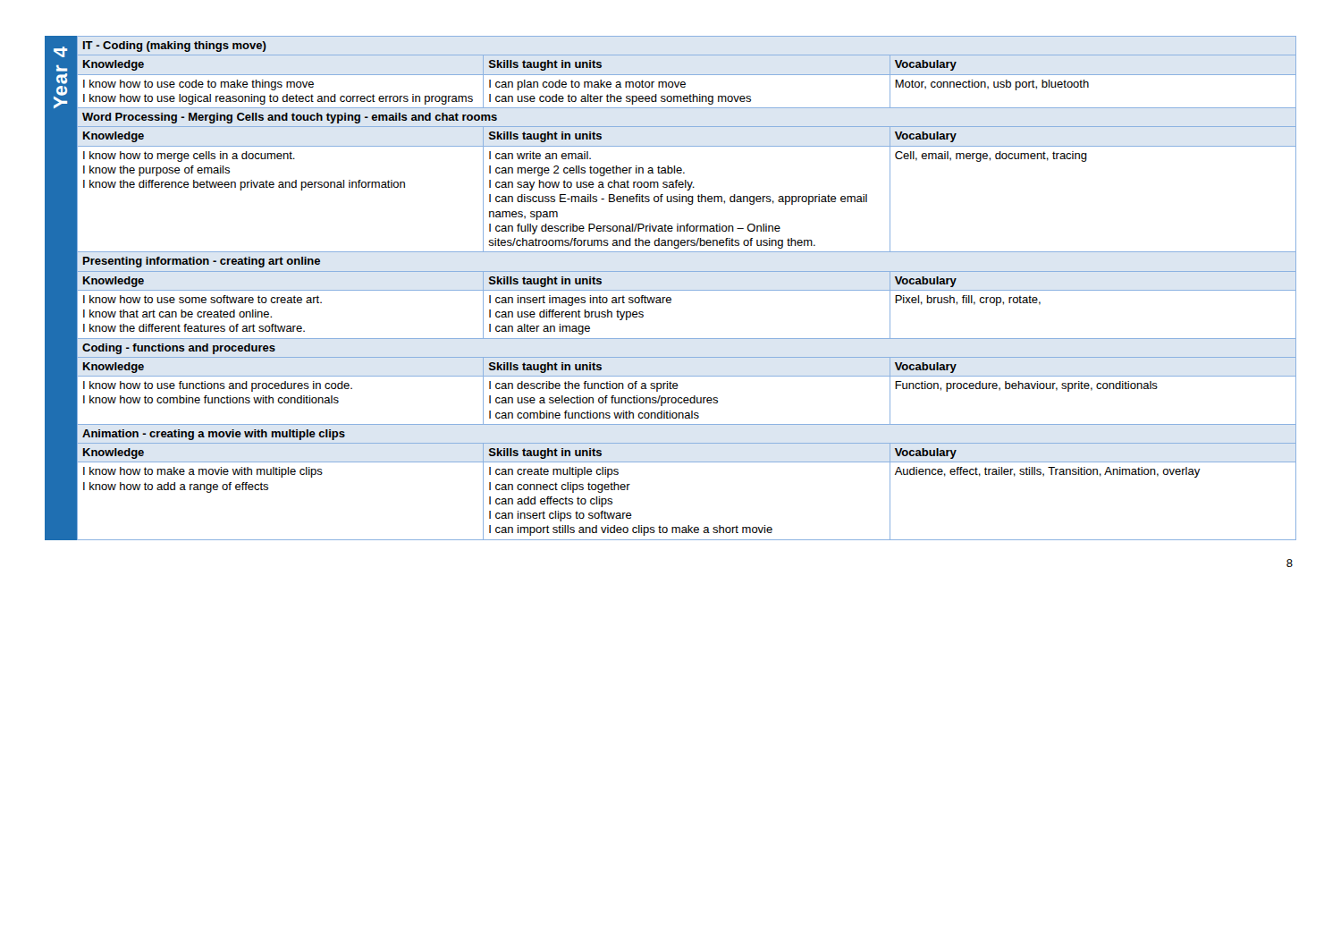Year 4
| IT - Coding (making things move) |
| Knowledge | Skills taught in units | Vocabulary |
| I know how to use code to make things move I know how to use logical reasoning to detect and correct errors in programs | I can plan code to make a motor move I can use code to alter the speed something moves | Motor, connection, usb port, bluetooth |
| Word Processing - Merging Cells and touch typing - emails and chat rooms |
| Knowledge | Skills taught in units | Vocabulary |
| I know how to merge cells in a document. I know the purpose of emails I know the difference between private and personal information | I can write an email. I can merge 2 cells together in a table. I can say how to use a chat room safely. I can discuss E-mails - Benefits of using them, dangers, appropriate email names, spam I can fully describe Personal/Private information – Online sites/chatrooms/forums and the dangers/benefits of using them. | Cell, email, merge, document, tracing |
| Presenting information - creating art online |
| Knowledge | Skills taught in units | Vocabulary |
| I know how to use some software to create art. I know that art can be created online. I know the different features of art software. | I can insert images into art software I can use different brush types I can alter an image | Pixel, brush, fill, crop, rotate, |
| Coding - functions and procedures |
| Knowledge | Skills taught in units | Vocabulary |
| I know how to use functions and procedures in code. I know how to combine functions with conditionals | I can describe the function of a sprite I can use a selection of functions/procedures I can combine functions with conditionals | Function, procedure, behaviour, sprite, conditionals |
| Animation - creating a movie with multiple clips |
| Knowledge | Skills taught in units | Vocabulary |
| I know how to make a movie with multiple clips I know how to add a range of effects | I can create multiple clips I can connect clips together I can add effects to clips I can insert clips to software I can import stills and video clips to make a short movie | Audience, effect, trailer, stills, Transition, Animation, overlay |
8